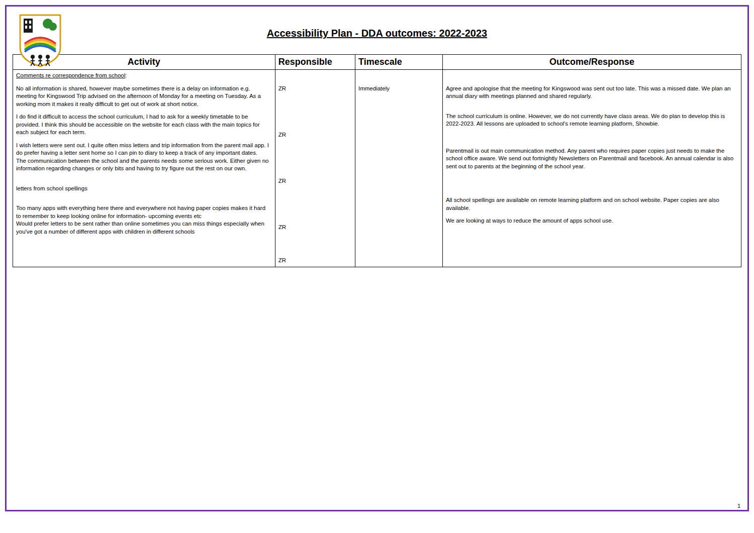Accessibility Plan - DDA outcomes: 2022-2023
| Activity | Responsible | Timescale | Outcome/Response |
| --- | --- | --- | --- |
| Comments re correspondence from school : No all information is shared, however maybe sometimes there is a delay on information e.g. meeting for Kingswood Trip advised on the afternoon of Monday for a meeting on Tuesday. As a working mom it makes it really difficult to get out of work at short notice. I do find it difficult to access the school curriculum, I had to ask for a weekly timetable to be provided. I think this should be accessible on the website for each class with the main topics for each subject for each term. I wish letters were sent out. I quite often miss letters and trip information from the parent mail app. I do prefer having a letter sent home so I can pin to diary to keep a track of any important dates. The communication between the school and the parents needs some serious work. Either given no information regarding changes or only bits and having to try figure out the rest on our own. letters from school spellings Too many apps with everything here there and everywhere not having paper copies makes it hard to remember to keep looking online for information- upcoming events etc Would prefer letters to be sent rather than online sometimes you can miss things especially when you've got a number of different apps with children in different schools | ZR ZR ZR ZR ZR | Immediately | Agree and apologise that the meeting for Kingswood was sent out too late. This was a missed date. We plan an annual diary with meetings planned and shared regularly. The school curriculum is online. However, we do not currently have class areas. We do plan to develop this is 2022-2023. All lessons are uploaded to school's remote learning platform, Showbie. Parentmail is out main communication method. Any parent who requires paper copies just needs to make the school office aware. We send out fortnightly Newsletters on Parentmail and facebook. An annual calendar is also sent out to parents at the beginning of the school year. All school spellings are available on remote learning platform and on school website. Paper copies are also available. We are looking at ways to reduce the amount of apps school use. |
1